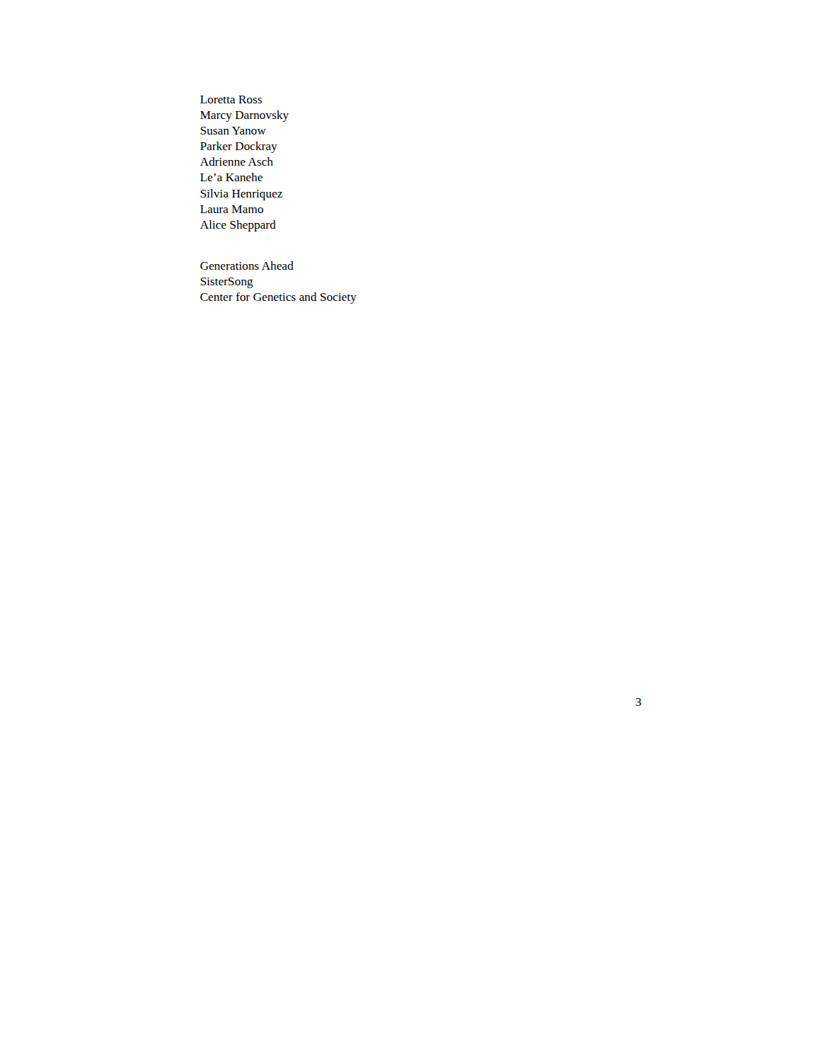Loretta Ross
Marcy Darnovsky
Susan Yanow
Parker Dockray
Adrienne Asch
Le’a Kanehe
Silvia Henriquez
Laura Mamo
Alice Sheppard
Generations Ahead
SisterSong
Center for Genetics and Society
3